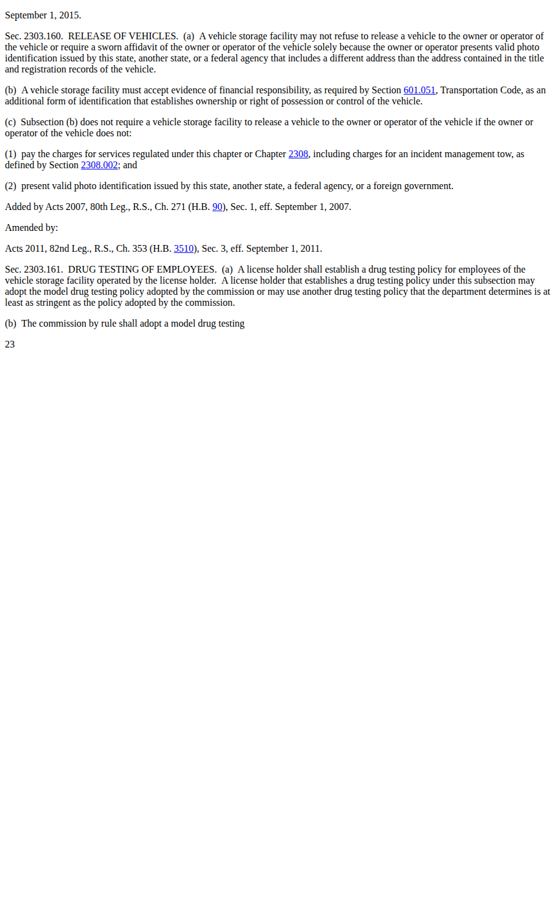September 1, 2015.
Sec. 2303.160. RELEASE OF VEHICLES. (a) A vehicle storage facility may not refuse to release a vehicle to the owner or operator of the vehicle or require a sworn affidavit of the owner or operator of the vehicle solely because the owner or operator presents valid photo identification issued by this state, another state, or a federal agency that includes a different address than the address contained in the title and registration records of the vehicle.
(b) A vehicle storage facility must accept evidence of financial responsibility, as required by Section 601.051, Transportation Code, as an additional form of identification that establishes ownership or right of possession or control of the vehicle.
(c) Subsection (b) does not require a vehicle storage facility to release a vehicle to the owner or operator of the vehicle if the owner or operator of the vehicle does not:
(1) pay the charges for services regulated under this chapter or Chapter 2308, including charges for an incident management tow, as defined by Section 2308.002; and
(2) present valid photo identification issued by this state, another state, a federal agency, or a foreign government.
Added by Acts 2007, 80th Leg., R.S., Ch. 271 (H.B. 90), Sec. 1, eff. September 1, 2007.
Amended by:
Acts 2011, 82nd Leg., R.S., Ch. 353 (H.B. 3510), Sec. 3, eff. September 1, 2011.
Sec. 2303.161. DRUG TESTING OF EMPLOYEES. (a) A license holder shall establish a drug testing policy for employees of the vehicle storage facility operated by the license holder. A license holder that establishes a drug testing policy under this subsection may adopt the model drug testing policy adopted by the commission or may use another drug testing policy that the department determines is at least as stringent as the policy adopted by the commission.
(b) The commission by rule shall adopt a model drug testing
23